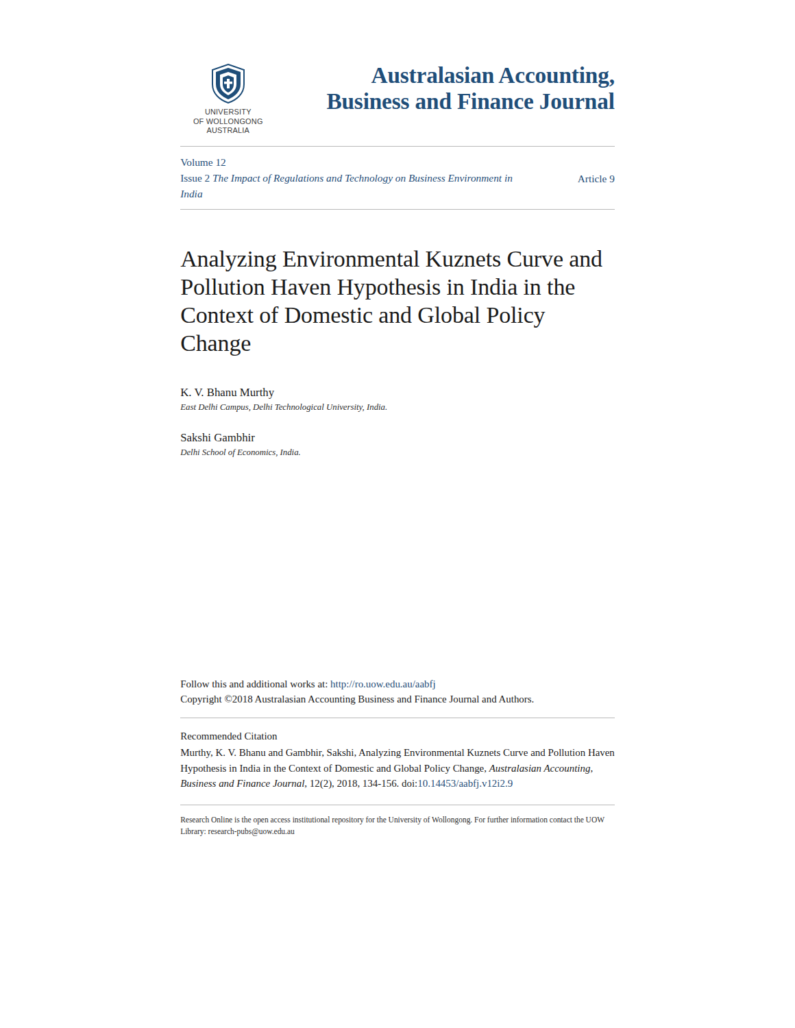University
of Wollongong
Australia
Australasian Accounting, Business and Finance Journal
Volume 12 Issue 2 The Impact of Regulations and Technology on Business Environment in India
Article 9
Analyzing Environmental Kuznets Curve and Pollution Haven Hypothesis in India in the Context of Domestic and Global Policy Change
K. V. Bhanu Murthy
East Delhi Campus, Delhi Technological University, India.
Sakshi Gambhir
Delhi School of Economics, India.
Follow this and additional works at: http://ro.uow.edu.au/aabfj
Copyright ©2018 Australasian Accounting Business and Finance Journal and Authors.
Recommended Citation Murthy, K. V. Bhanu and Gambhir, Sakshi, Analyzing Environmental Kuznets Curve and Pollution Haven Hypothesis in India in the Context of Domestic and Global Policy Change, Australasian Accounting, Business and Finance Journal, 12(2), 2018, 134-156. doi:10.14453/aabfj.v12i2.9
Research Online is the open access institutional repository for the University of Wollongong. For further information contact the UOW Library: research-pubs@uow.edu.au